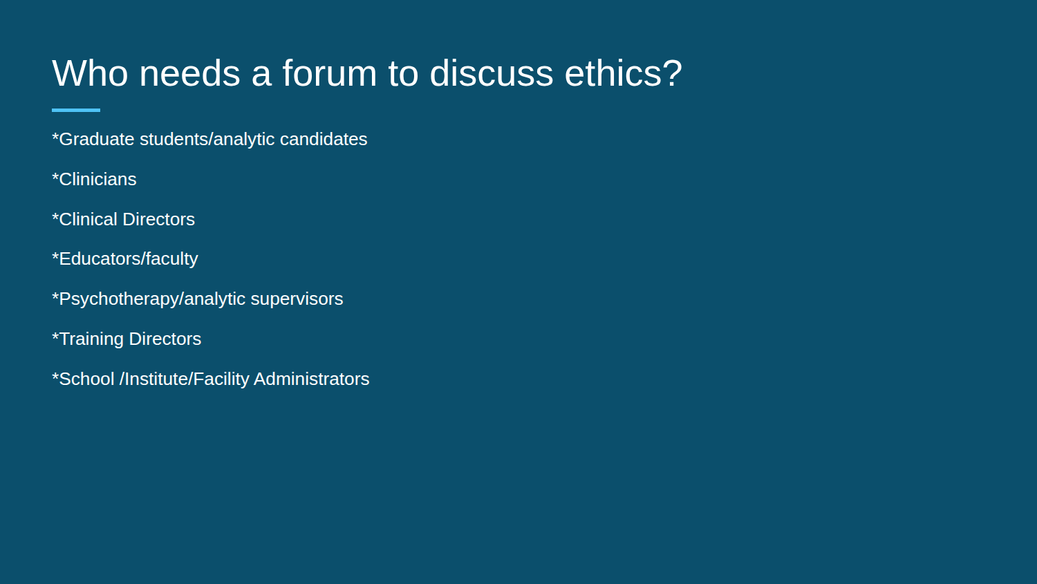Who needs a forum to discuss ethics?
*Graduate students/analytic candidates
*Clinicians
*Clinical Directors
*Educators/faculty
*Psychotherapy/analytic supervisors
*Training Directors
*School /Institute/Facility Administrators